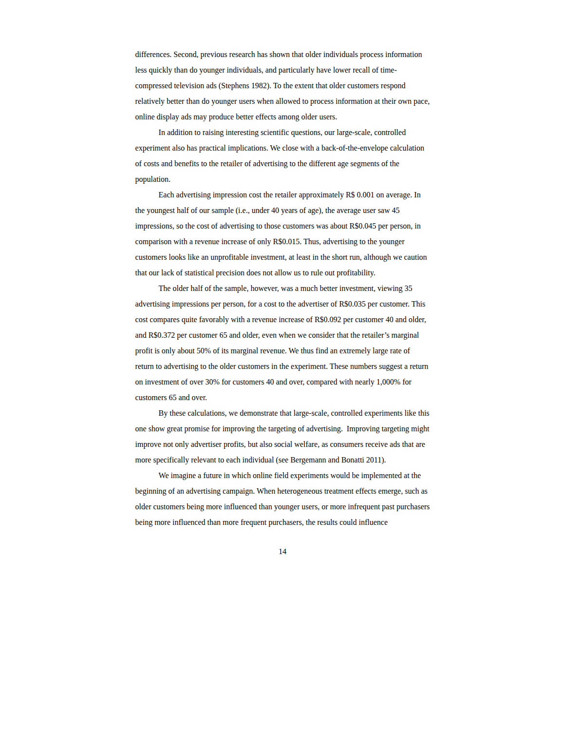differences. Second, previous research has shown that older individuals process information less quickly than do younger individuals, and particularly have lower recall of time-compressed television ads (Stephens 1982). To the extent that older customers respond relatively better than do younger users when allowed to process information at their own pace, online display ads may produce better effects among older users.
In addition to raising interesting scientific questions, our large-scale, controlled experiment also has practical implications. We close with a back-of-the-envelope calculation of costs and benefits to the retailer of advertising to the different age segments of the population.
Each advertising impression cost the retailer approximately R$ 0.001 on average. In the youngest half of our sample (i.e., under 40 years of age), the average user saw 45 impressions, so the cost of advertising to those customers was about R$0.045 per person, in comparison with a revenue increase of only R$0.015. Thus, advertising to the younger customers looks like an unprofitable investment, at least in the short run, although we caution that our lack of statistical precision does not allow us to rule out profitability.
The older half of the sample, however, was a much better investment, viewing 35 advertising impressions per person, for a cost to the advertiser of R$0.035 per customer. This cost compares quite favorably with a revenue increase of R$0.092 per customer 40 and older, and R$0.372 per customer 65 and older, even when we consider that the retailer’s marginal profit is only about 50% of its marginal revenue. We thus find an extremely large rate of return to advertising to the older customers in the experiment. These numbers suggest a return on investment of over 30% for customers 40 and over, compared with nearly 1,000% for customers 65 and over.
By these calculations, we demonstrate that large-scale, controlled experiments like this one show great promise for improving the targeting of advertising. Improving targeting might improve not only advertiser profits, but also social welfare, as consumers receive ads that are more specifically relevant to each individual (see Bergemann and Bonatti 2011).
We imagine a future in which online field experiments would be implemented at the beginning of an advertising campaign. When heterogeneous treatment effects emerge, such as older customers being more influenced than younger users, or more infrequent past purchasers being more influenced than more frequent purchasers, the results could influence
14